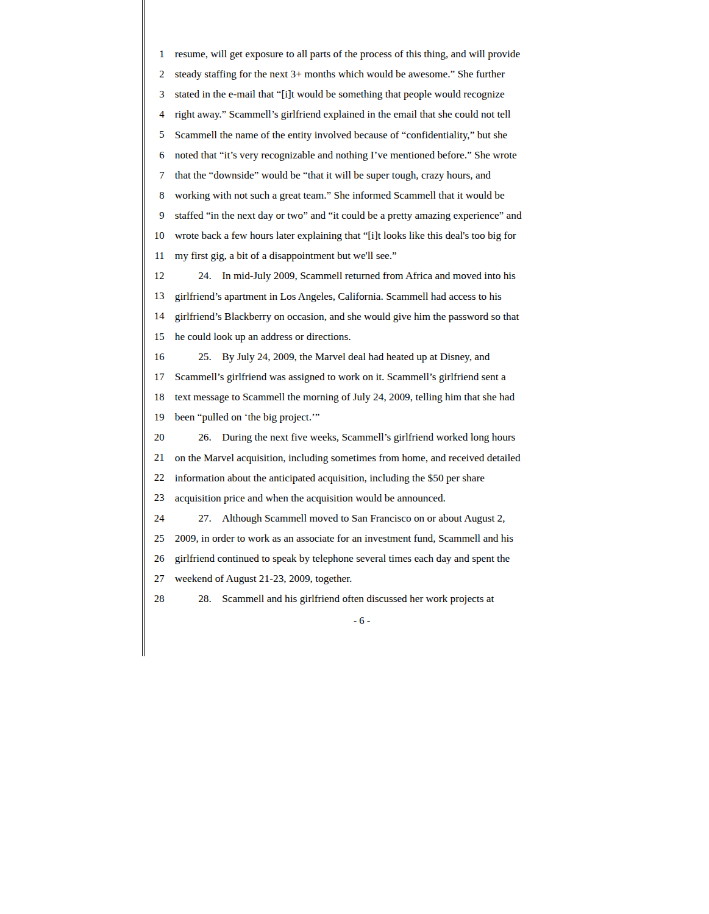1
2
3
4
5
6
7
8
9
10
11
12
13
14
15
16
17
18
19
20
21
22
23
24
25
26
27
28
resume, will get exposure to all parts of the process of this thing, and will provide
steady staffing for the next 3+ months which would be awesome.” She further
stated in the e-mail that “[i]t would be something that people would recognize
right away.” Scammell’s girlfriend explained in the email that she could not tell
Scammell the name of the entity involved because of “confidentiality,” but she
noted that “it’s very recognizable and nothing I’ve mentioned before.” She wrote
that the “downside” would be “that it will be super tough, crazy hours, and
working with not such a great team.” She informed Scammell that it would be
staffed “in the next day or two” and “it could be a pretty amazing experience” and
wrote back a few hours later explaining that “[i]t looks like this deal's too big for
my first gig, a bit of a disappointment but we'll see.”
24. In mid-July 2009, Scammell returned from Africa and moved into his
girlfriend’s apartment in Los Angeles, California. Scammell had access to his
girlfriend’s Blackberry on occasion, and she would give him the password so that
he could look up an address or directions.
25. By July 24, 2009, the Marvel deal had heated up at Disney, and
Scammell’s girlfriend was assigned to work on it. Scammell’s girlfriend sent a
text message to Scammell the morning of July 24, 2009, telling him that she had
been “pulled on ‘the big project.’”
26. During the next five weeks, Scammell’s girlfriend worked long hours
on the Marvel acquisition, including sometimes from home, and received detailed
information about the anticipated acquisition, including the $50 per share
acquisition price and when the acquisition would be announced.
27. Although Scammell moved to San Francisco on or about August 2,
2009, in order to work as an associate for an investment fund, Scammell and his
girlfriend continued to speak by telephone several times each day and spent the
weekend of August 21-23, 2009, together.
28. Scammell and his girlfriend often discussed her work projects at
- 6 -